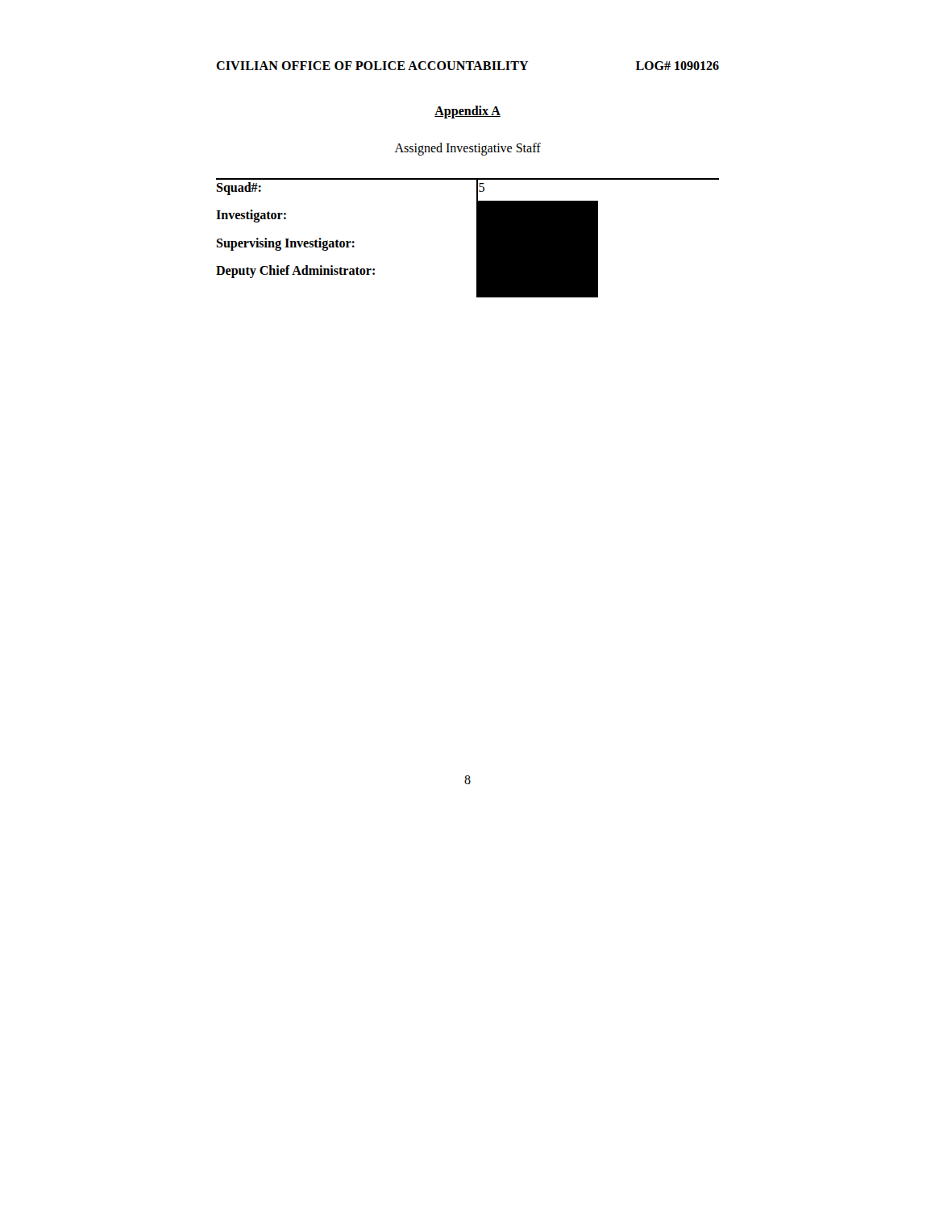CIVILIAN OFFICE OF POLICE ACCOUNTABILITY
LOG# 1090126
Appendix A
Assigned Investigative Staff
| Squad#: Investigator: Supervising Investigator: Deputy Chief Administrator: | 5 |
8